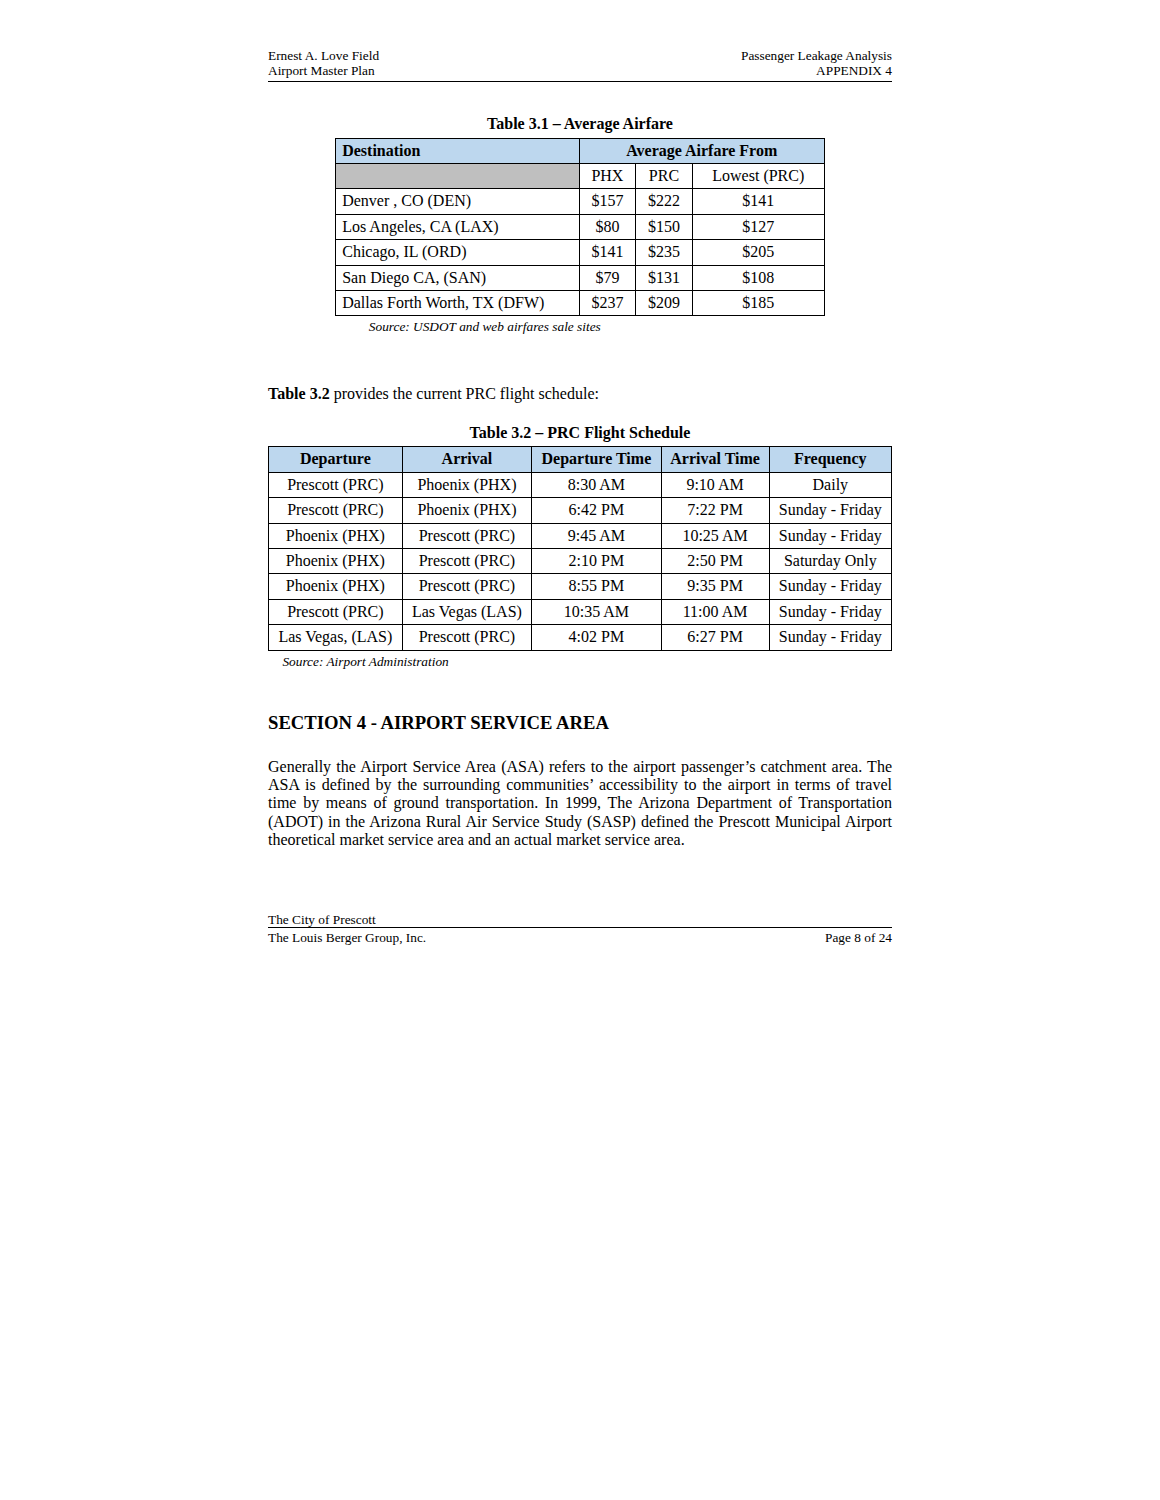Ernest A. Love Field Passenger Leakage Analysis
Airport Master Plan APPENDIX 4
Table 3.1 – Average Airfare
| Destination | Average Airfare From |
| --- | --- |
| | PHX | PRC | Lowest (PRC) |
| Denver , CO (DEN) | $157 | $222 | $141 |
| Los Angeles, CA (LAX) | $80 | $150 | $127 |
| Chicago, IL (ORD) | $141 | $235 | $205 |
| San Diego CA, (SAN) | $79 | $131 | $108 |
| Dallas Forth Worth, TX (DFW) | $237 | $209 | $185 |
Source: USDOT and web airfares sale sites
Table 3.2 provides the current PRC flight schedule:
Table 3.2 – PRC Flight Schedule
| Departure | Arrival | Departure Time | Arrival Time | Frequency |
| --- | --- | --- | --- | --- |
| Prescott (PRC) | Phoenix (PHX) | 8:30 AM | 9:10 AM | Daily |
| Prescott (PRC) | Phoenix (PHX) | 6:42 PM | 7:22 PM | Sunday - Friday |
| Phoenix (PHX) | Prescott (PRC) | 9:45 AM | 10:25 AM | Sunday - Friday |
| Phoenix (PHX) | Prescott (PRC) | 2:10 PM | 2:50 PM | Saturday Only |
| Phoenix (PHX) | Prescott (PRC) | 8:55 PM | 9:35 PM | Sunday - Friday |
| Prescott (PRC) | Las Vegas (LAS) | 10:35 AM | 11:00 AM | Sunday - Friday |
| Las Vegas, (LAS) | Prescott (PRC) | 4:02 PM | 6:27 PM | Sunday - Friday |
Source: Airport Administration
SECTION 4 - AIRPORT SERVICE AREA
Generally the Airport Service Area (ASA) refers to the airport passenger’s catchment area. The ASA is defined by the surrounding communities’ accessibility to the airport in terms of travel time by means of ground transportation. In 1999, The Arizona Department of Transportation (ADOT) in the Arizona Rural Air Service Study (SASP) defined the Prescott Municipal Airport theoretical market service area and an actual market service area.
The City of Prescott
The Louis Berger Group, Inc. Page 8 of 24